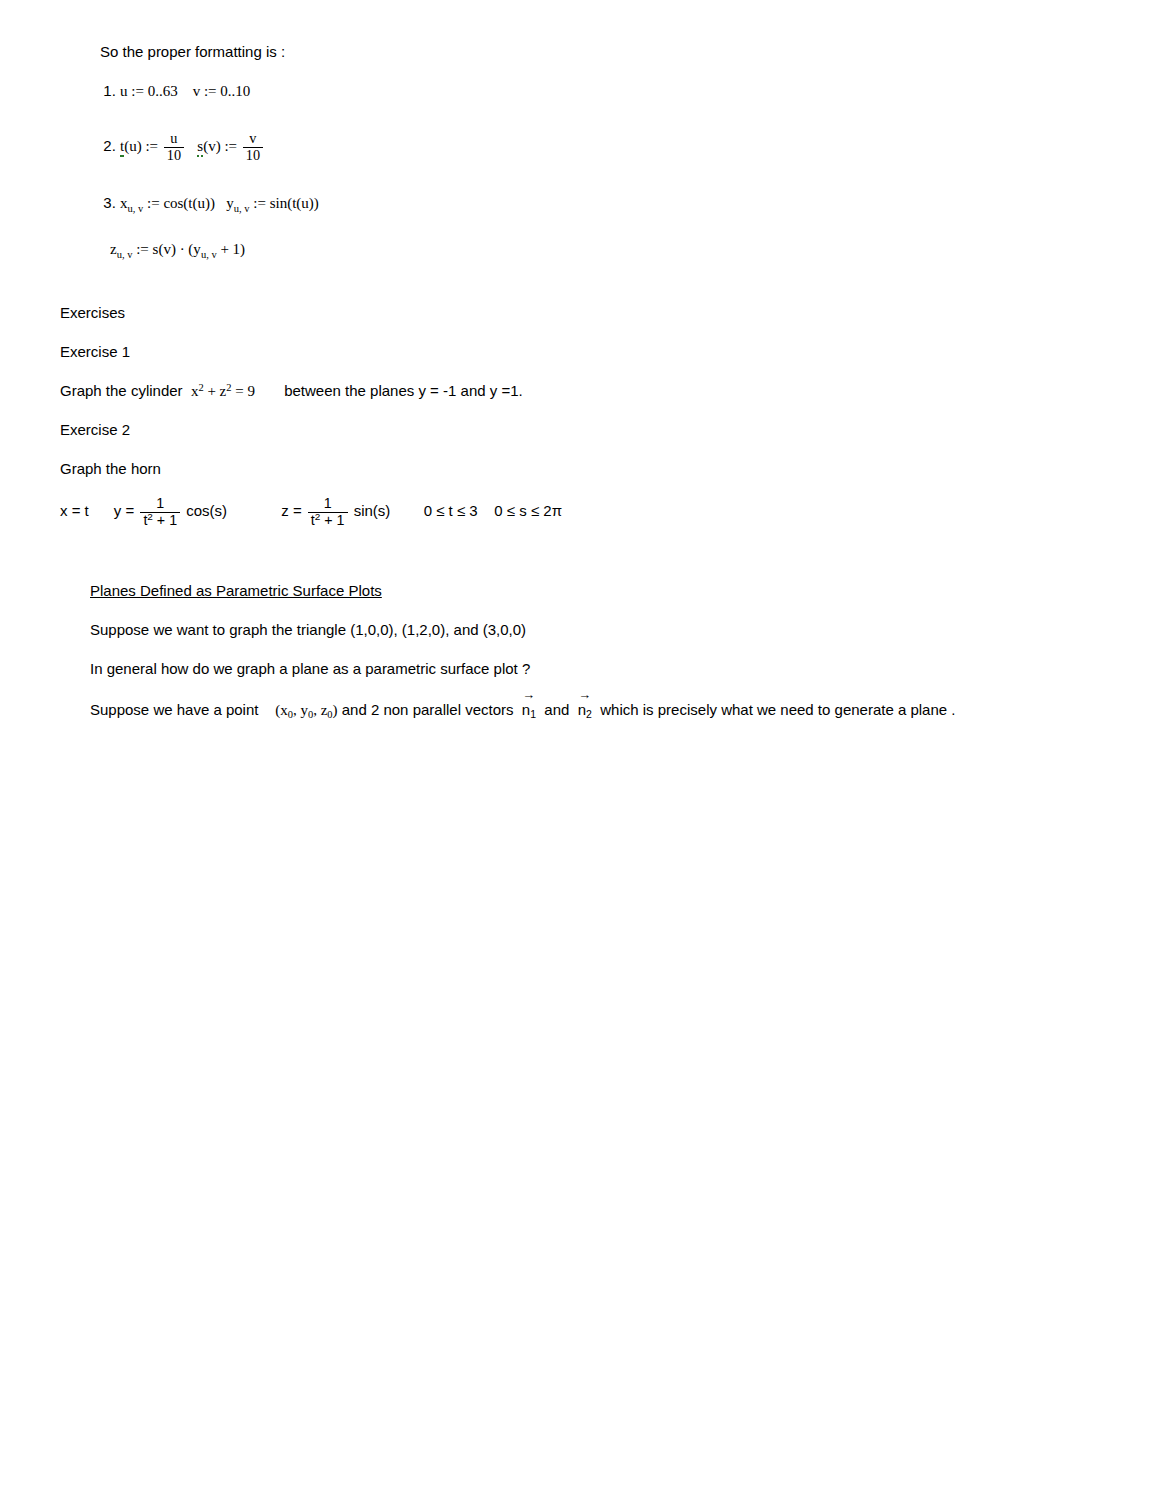So the proper formatting is :
u := 0..63 v := 0..10
t(u) := u 10 s(v) := v 10
xu, v := cos(t(u)) yu, v := sin(t(u))
zu, v := s(v) · (yu, v + 1)
Exercises
Exercise 1
Graph the cylinder x2 + z2 = 9 between the planes y = -1 and y =1.
Exercise 2
Graph the horn
x = t y = 1 t2 + 1 cos(s) z = 1 t2 + 1 sin(s) 0 ≤ t ≤ 3 0 ≤ s ≤ 2π
Planes Defined as Parametric Surface Plots
Suppose we want to graph the triangle (1,0,0), (1,2,0), and (3,0,0)
In general how do we graph a plane as a parametric surface plot ?
Suppose we have a point (x0, y0, z0) and 2 non parallel vectors n1 and n2 which is precisely what we need to generate a plane .